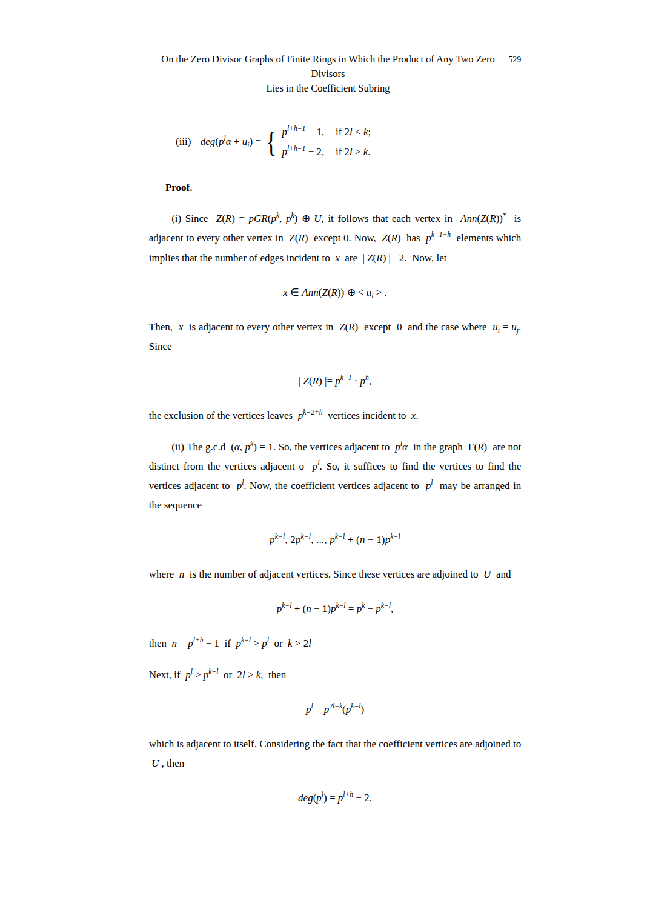529
On the Zero Divisor Graphs of Finite Rings in Which the Product of Any Two Zero Divisors
Lies in the Coefficient Subring
(iii) deg(plα + ui) = { pl+h−1 − 1,if 2l < k;
pl+h−1 − 2,if 2l ≥ k.
Proof.
(i) Since Z(R) = pGR(pk, pk) ⊕ U, it follows that each vertex in Ann(Z(R))* is adjacent to every other vertex in Z(R) except 0. Now, Z(R) has pk−1+h elements which implies that the number of edges incident to x are | Z(R) | −2. Now, let
x ∈ Ann(Z(R)) ⊕ < ui > .
Then, x is adjacent to every other vertex in Z(R) except 0 and the case where ui = uj. Since
| Z(R) |= pk−1 · ph,
the exclusion of the vertices leaves pk−2+h vertices incident to x.
(ii) The g.c.d (α, pk) = 1. So, the vertices adjacent to plα in the graph Γ(R) are not distinct from the vertices adjacent o pl. So, it suffices to find the vertices to find the vertices adjacent to pl. Now, the coefficient vertices adjacent to pl may be arranged in the sequence
pk−l, 2pk−l, ..., pk−l + (n − 1)pk−l
where n is the number of adjacent vertices. Since these vertices are adjoined to U and
pk−l + (n − 1)pk−l = pk − pk−l,
then n = pl+h − 1 if pk−l > pl or k > 2l
Next, if pl ≥ pk−l or 2l ≥ k, then
pl = p2l−k(pk−l)
which is adjacent to itself. Considering the fact that the coefficient vertices are adjoined to U , then
deg(pl) = pl+h − 2.